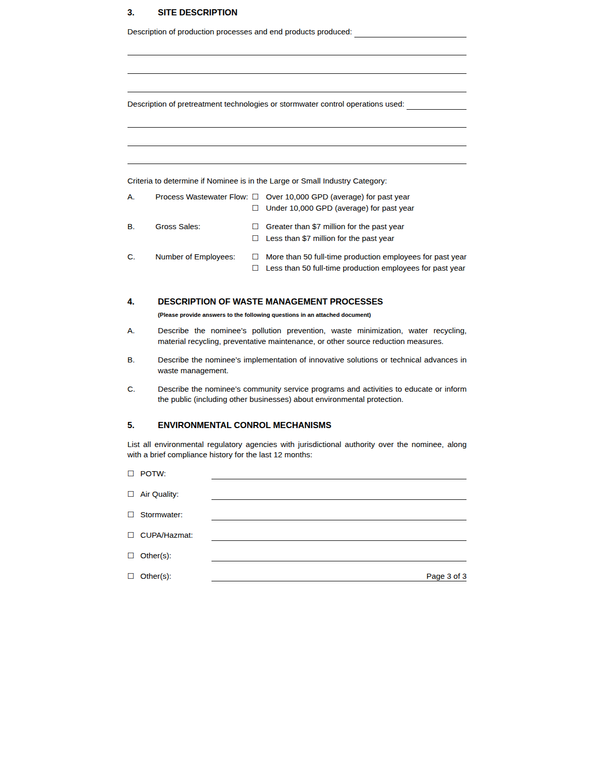3.
SITE DESCRIPTION
Description of production processes and end products produced:
Description of pretreatment technologies or stormwater control operations used:
Criteria to determine if Nominee is in the Large or Small Industry Category:
| A. | Process Wastewater Flow: | ☐ Over 10,000 GPD (average) for past year ☐ Under 10,000 GPD (average) for past year |
| B. | Gross Sales: | ☐ Greater than $7 million for the past year ☐ Less than $7 million for the past year |
| C. | Number of Employees: | ☐ More than 50 full-time production employees for past year ☐ Less than 50 full-time production employees for past year |
4.
DESCRIPTION OF WASTE MANAGEMENT PROCESSES
(Please provide answers to the following questions in an attached document)
A.
Describe the nominee’s pollution prevention, waste minimization, water recycling, material recycling, preventative maintenance, or other source reduction measures.
B.
Describe the nominee’s implementation of innovative solutions or technical advances in waste management.
C.
Describe the nominee’s community service programs and activities to educate or inform the public (including other businesses) about environmental protection.
5.
ENVIRONMENTAL CONROL MECHANISMS
List all environmental regulatory agencies with jurisdictional authority over the nominee, along with a brief compliance history for the last 12 months:
☐ POTW:
☐ Air Quality:
☐ Stormwater:
☐ CUPA/Hazmat:
☐ Other(s):
☐ Other(s):
Page 3 of 3